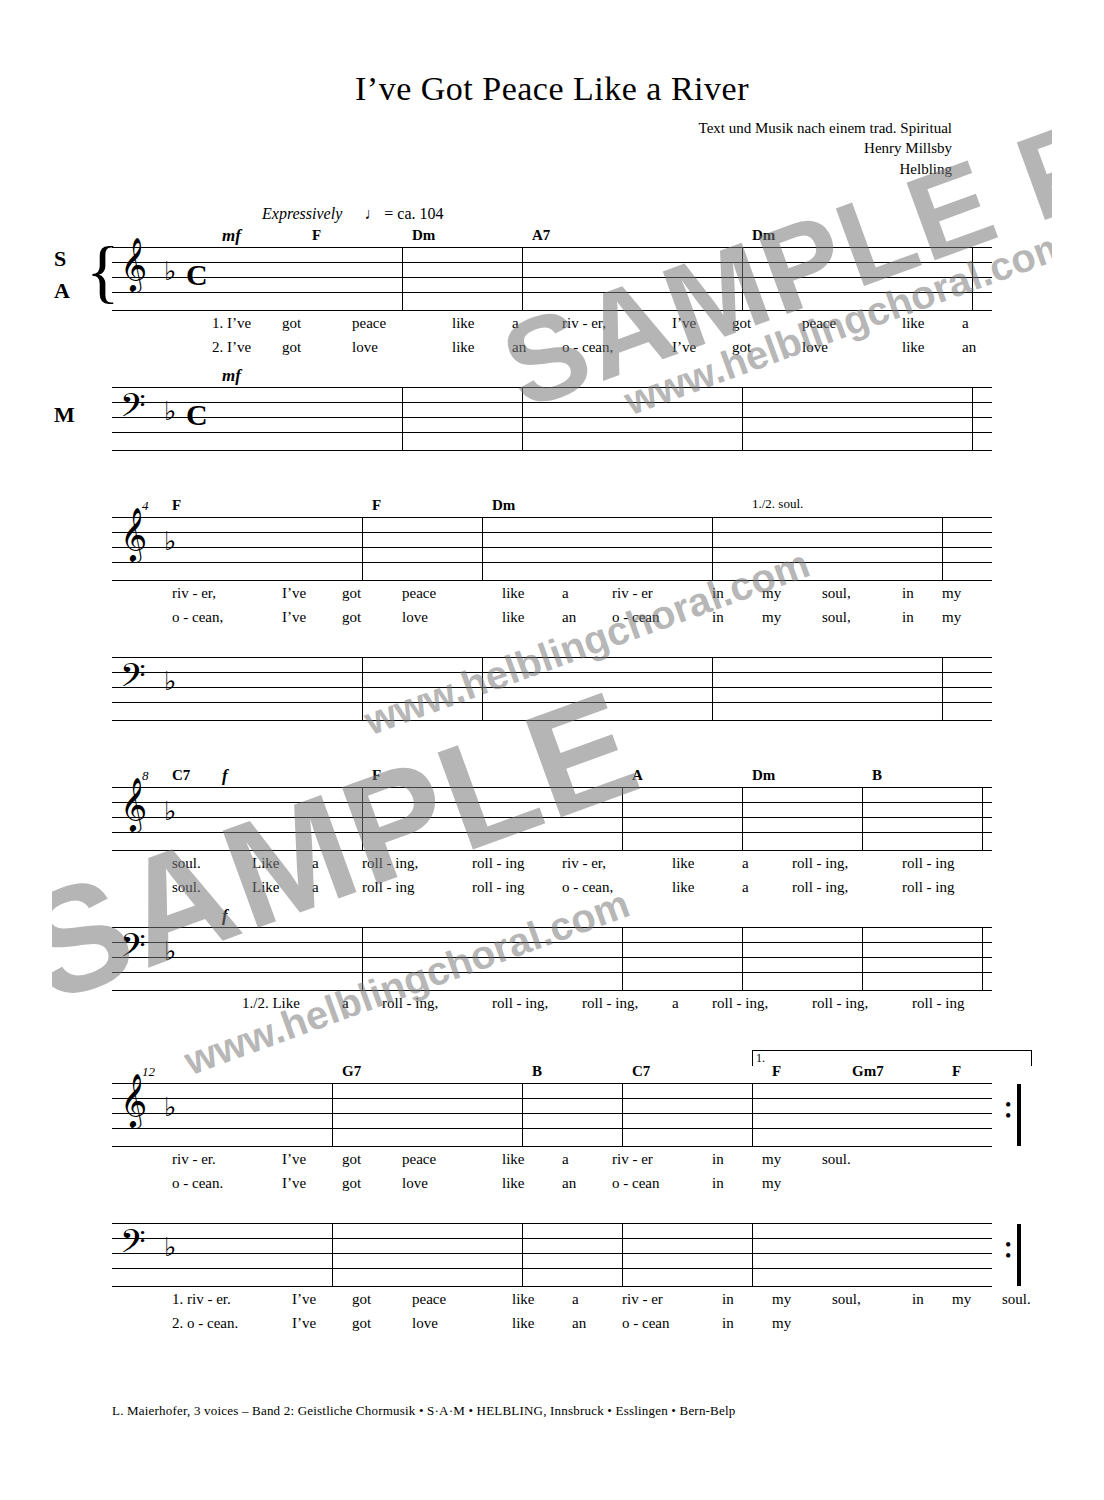I’ve Got Peace Like a River
Text und Musik nach einem trad. Spiritual
Henry Millsby
Helbling
Expressively ♩ = ca. 104
F Dm A7 Dm
{ S A 𝄞 ♭ C mf
1. I’ve got peace like a riv - er, I’ve got peace like a
2. I’ve got love like an o - cean, I’ve got love like an
M 𝄢 ♭ C mf
F F Dm
4 𝄞 ♭ 1./2. soul.
riv - er, I’ve got peace like a riv - er in my soul, in my
o - cean, I’ve got love like an o - cean in my soul, in my
𝄢 ♭
C7 F A Dm B
8 𝄞 ♭ f
soul. Like a roll - ing, roll - ing riv - er, like a roll - ing, roll - ing
soul. Like a roll - ing roll - ing o - cean, like a roll - ing, roll - ing
𝄢 ♭ f
1./2. Like a roll - ing, roll - ing, roll - ing, a roll - ing, roll - ing, roll - ing
G7 B C7 F Gm7 F
12 𝄞 ♭ 1. •
•
riv - er. I’ve got peace like a riv - er in my soul.
o - cean. I’ve got love like an o - cean in my
𝄢 ♭ •
•
1. riv - er. I’ve got peace like a riv - er in my soul, in my soul.
2. o - cean. I’ve got love like an o - cean in my
L. Maierhofer, 3 voices – Band 2: Geistliche Chormusik • S·A·M • HELBLING, Innsbruck • Esslingen • Bern-Belp
SAMPLE PAGE
SAMPLE
www.helblingchoral.com
www.helblingchoral.com
www.helblingchoral.com